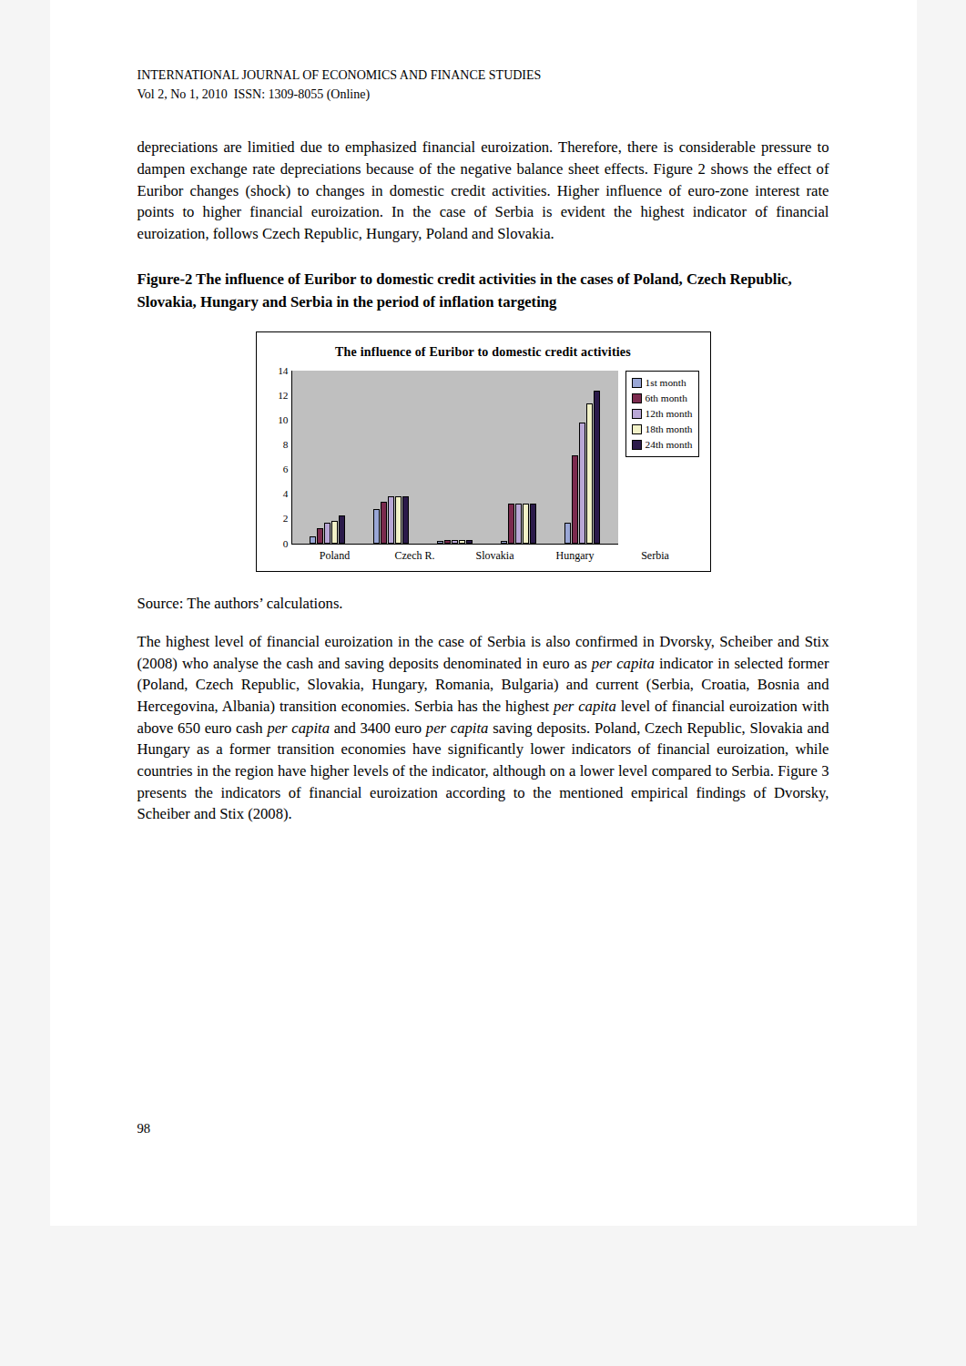INTERNATIONAL JOURNAL OF ECONOMICS AND FINANCE STUDIES
Vol 2, No 1, 2010 ISSN: 1309-8055 (Online)
depreciations are limitied due to emphasized financial euroization. Therefore, there is considerable pressure to dampen exchange rate depreciations because of the negative balance sheet effects. Figure 2 shows the effect of Euribor changes (shock) to changes in domestic credit activities. Higher influence of euro-zone interest rate points to higher financial euroization. In the case of Serbia is evident the highest indicator of financial euroization, follows Czech Republic, Hungary, Poland and Slovakia.
Figure-2 The influence of Euribor to domestic credit activities in the cases of Poland, Czech Republic, Slovakia, Hungary and Serbia in the period of inflation targeting
The influence of Euribor to domestic credit activities
14 12 10 8 6 4 2 0
1st month
6th month
12th month
18th month
24th month
Poland Czech R. Slovakia Hungary Serbia
Source: The authors’ calculations.
The highest level of financial euroization in the case of Serbia is also confirmed in Dvorsky, Scheiber and Stix (2008) who analyse the cash and saving deposits denominated in euro as per capita indicator in selected former (Poland, Czech Republic, Slovakia, Hungary, Romania, Bulgaria) and current (Serbia, Croatia, Bosnia and Hercegovina, Albania) transition economies. Serbia has the highest per capita level of financial euroization with above 650 euro cash per capita and 3400 euro per capita saving deposits. Poland, Czech Republic, Slovakia and Hungary as a former transition economies have significantly lower indicators of financial euroization, while countries in the region have higher levels of the indicator, although on a lower level compared to Serbia. Figure 3 presents the indicators of financial euroization according to the mentioned empirical findings of Dvorsky, Scheiber and Stix (2008).
98